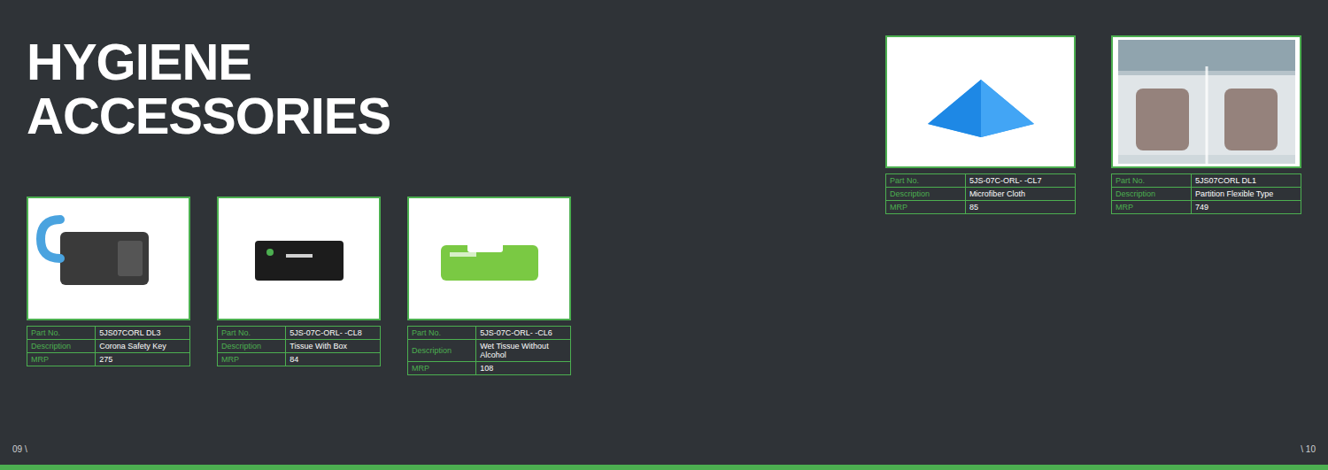Hygiene
Accessories
| Part No. | 5JS07CORL DL3 |
| Description | Corona Safety Key |
| MRP | 275 |
| Part No. | 5JS-07C-ORL- -CL8 |
| Description | Tissue With Box |
| MRP | 84 |
| Part No. | 5JS-07C-ORL- -CL6 |
| Description | Wet Tissue Without Alcohol |
| MRP | 108 |
| Part No. | 5JS-07C-ORL- -CL7 |
| Description | Microfiber Cloth |
| MRP | 85 |
| Part No. | 5JS07CORL DL1 |
| Description | Partition Flexible Type |
| MRP | 749 |
09 \ \ 10